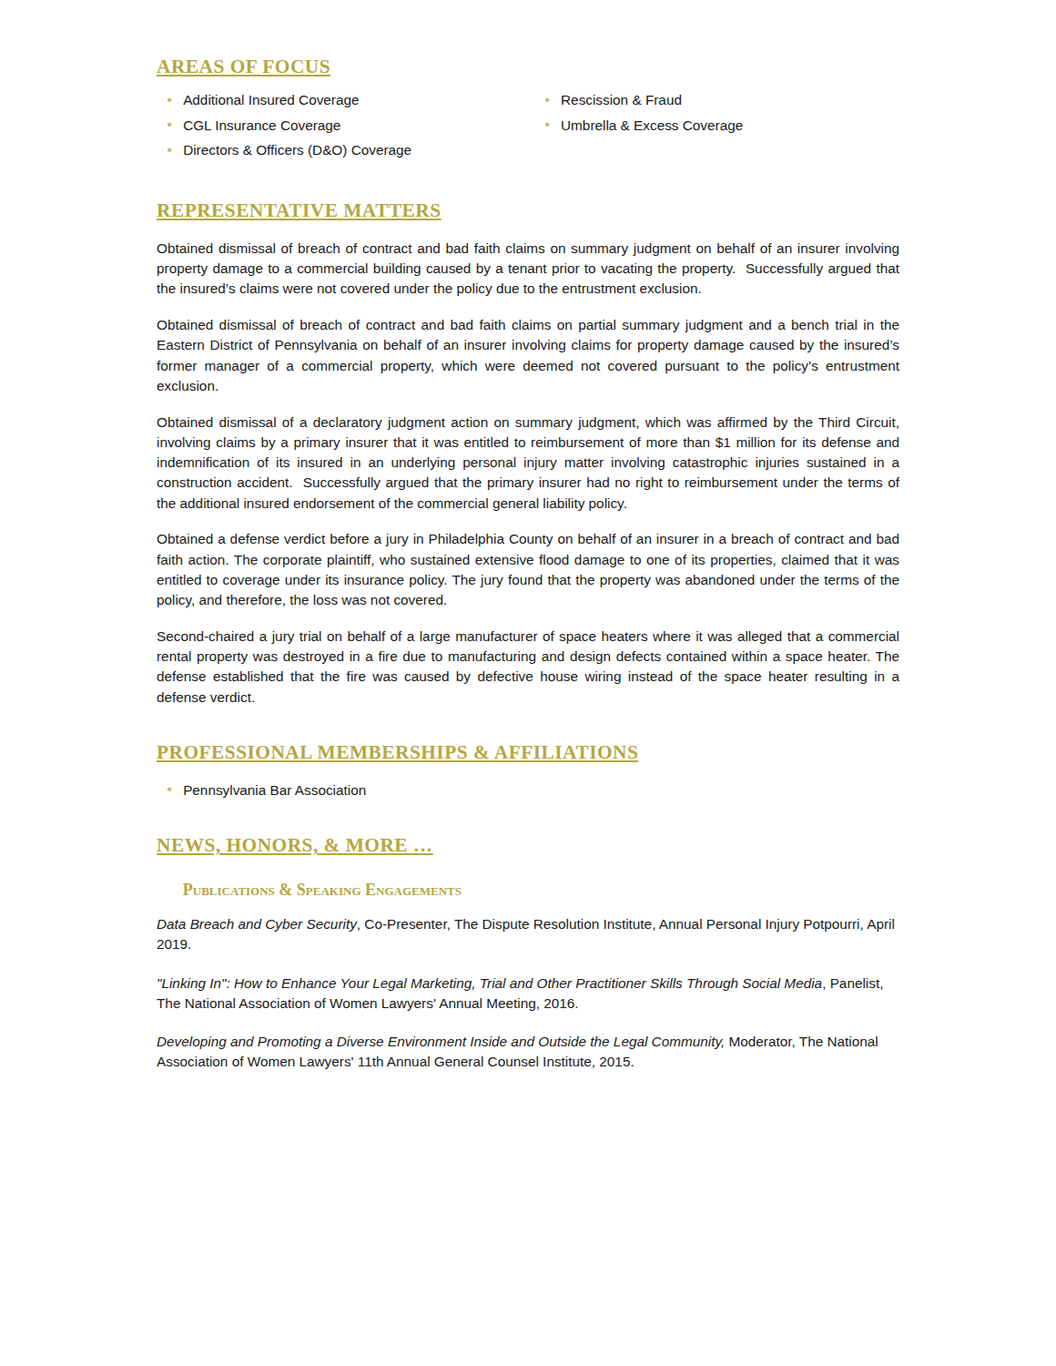Areas of Focus
Additional Insured Coverage
CGL Insurance Coverage
Directors & Officers (D&O) Coverage
Rescission & Fraud
Umbrella & Excess Coverage
Representative Matters
Obtained dismissal of breach of contract and bad faith claims on summary judgment on behalf of an insurer involving property damage to a commercial building caused by a tenant prior to vacating the property. Successfully argued that the insured’s claims were not covered under the policy due to the entrustment exclusion.
Obtained dismissal of breach of contract and bad faith claims on partial summary judgment and a bench trial in the Eastern District of Pennsylvania on behalf of an insurer involving claims for property damage caused by the insured’s former manager of a commercial property, which were deemed not covered pursuant to the policy’s entrustment exclusion.
Obtained dismissal of a declaratory judgment action on summary judgment, which was affirmed by the Third Circuit, involving claims by a primary insurer that it was entitled to reimbursement of more than $1 million for its defense and indemnification of its insured in an underlying personal injury matter involving catastrophic injuries sustained in a construction accident. Successfully argued that the primary insurer had no right to reimbursement under the terms of the additional insured endorsement of the commercial general liability policy.
Obtained a defense verdict before a jury in Philadelphia County on behalf of an insurer in a breach of contract and bad faith action. The corporate plaintiff, who sustained extensive flood damage to one of its properties, claimed that it was entitled to coverage under its insurance policy. The jury found that the property was abandoned under the terms of the policy, and therefore, the loss was not covered.
Second-chaired a jury trial on behalf of a large manufacturer of space heaters where it was alleged that a commercial rental property was destroyed in a fire due to manufacturing and design defects contained within a space heater. The defense established that the fire was caused by defective house wiring instead of the space heater resulting in a defense verdict.
Professional Memberships & Affiliations
Pennsylvania Bar Association
News, Honors, & More …
Publications & Speaking Engagements
Data Breach and Cyber Security, Co-Presenter, The Dispute Resolution Institute, Annual Personal Injury Potpourri, April 2019.
"Linking In": How to Enhance Your Legal Marketing, Trial and Other Practitioner Skills Through Social Media, Panelist, The National Association of Women Lawyers' Annual Meeting, 2016.
Developing and Promoting a Diverse Environment Inside and Outside the Legal Community, Moderator, The National Association of Women Lawyers' 11th Annual General Counsel Institute, 2015.